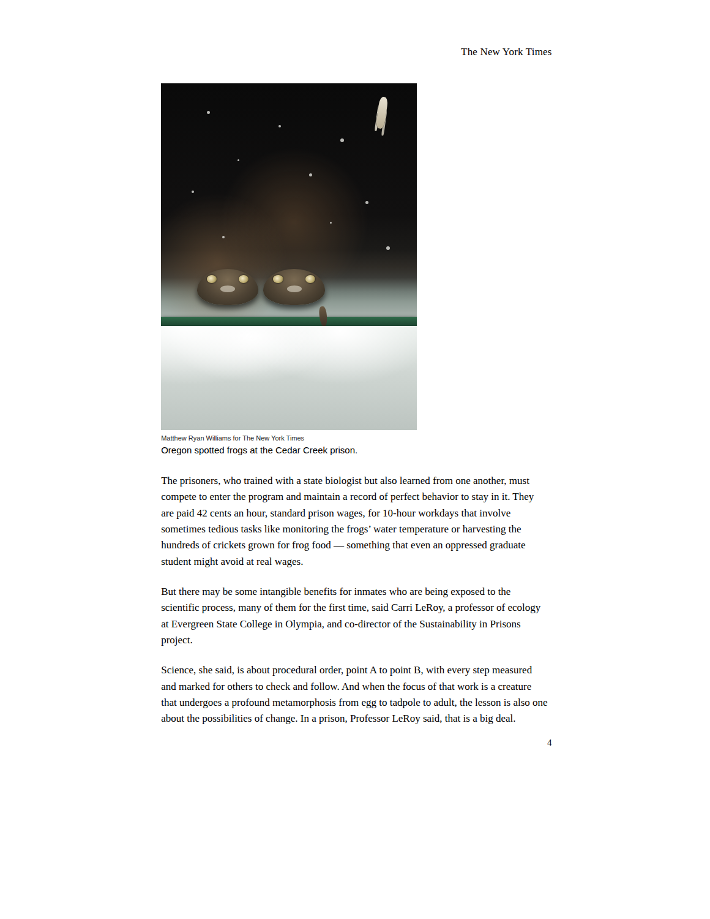The New York Times
Matthew Ryan Williams for The New York Times Oregon spotted frogs at the Cedar Creek prison.
The prisoners, who trained with a state biologist but also learned from one another, must compete to enter the program and maintain a record of perfect behavior to stay in it. They are paid 42 cents an hour, standard prison wages, for 10-hour workdays that involve sometimes tedious tasks like monitoring the frogs’ water temperature or harvesting the hundreds of crickets grown for frog food — something that even an oppressed graduate student might avoid at real wages.
But there may be some intangible benefits for inmates who are being exposed to the scientific process, many of them for the first time, said Carri LeRoy, a professor of ecology at Evergreen State College in Olympia, and co-director of the Sustainability in Prisons project.
Science, she said, is about procedural order, point A to point B, with every step measured and marked for others to check and follow. And when the focus of that work is a creature that undergoes a profound metamorphosis from egg to tadpole to adult, the lesson is also one about the possibilities of change. In a prison, Professor LeRoy said, that is a big deal.
4